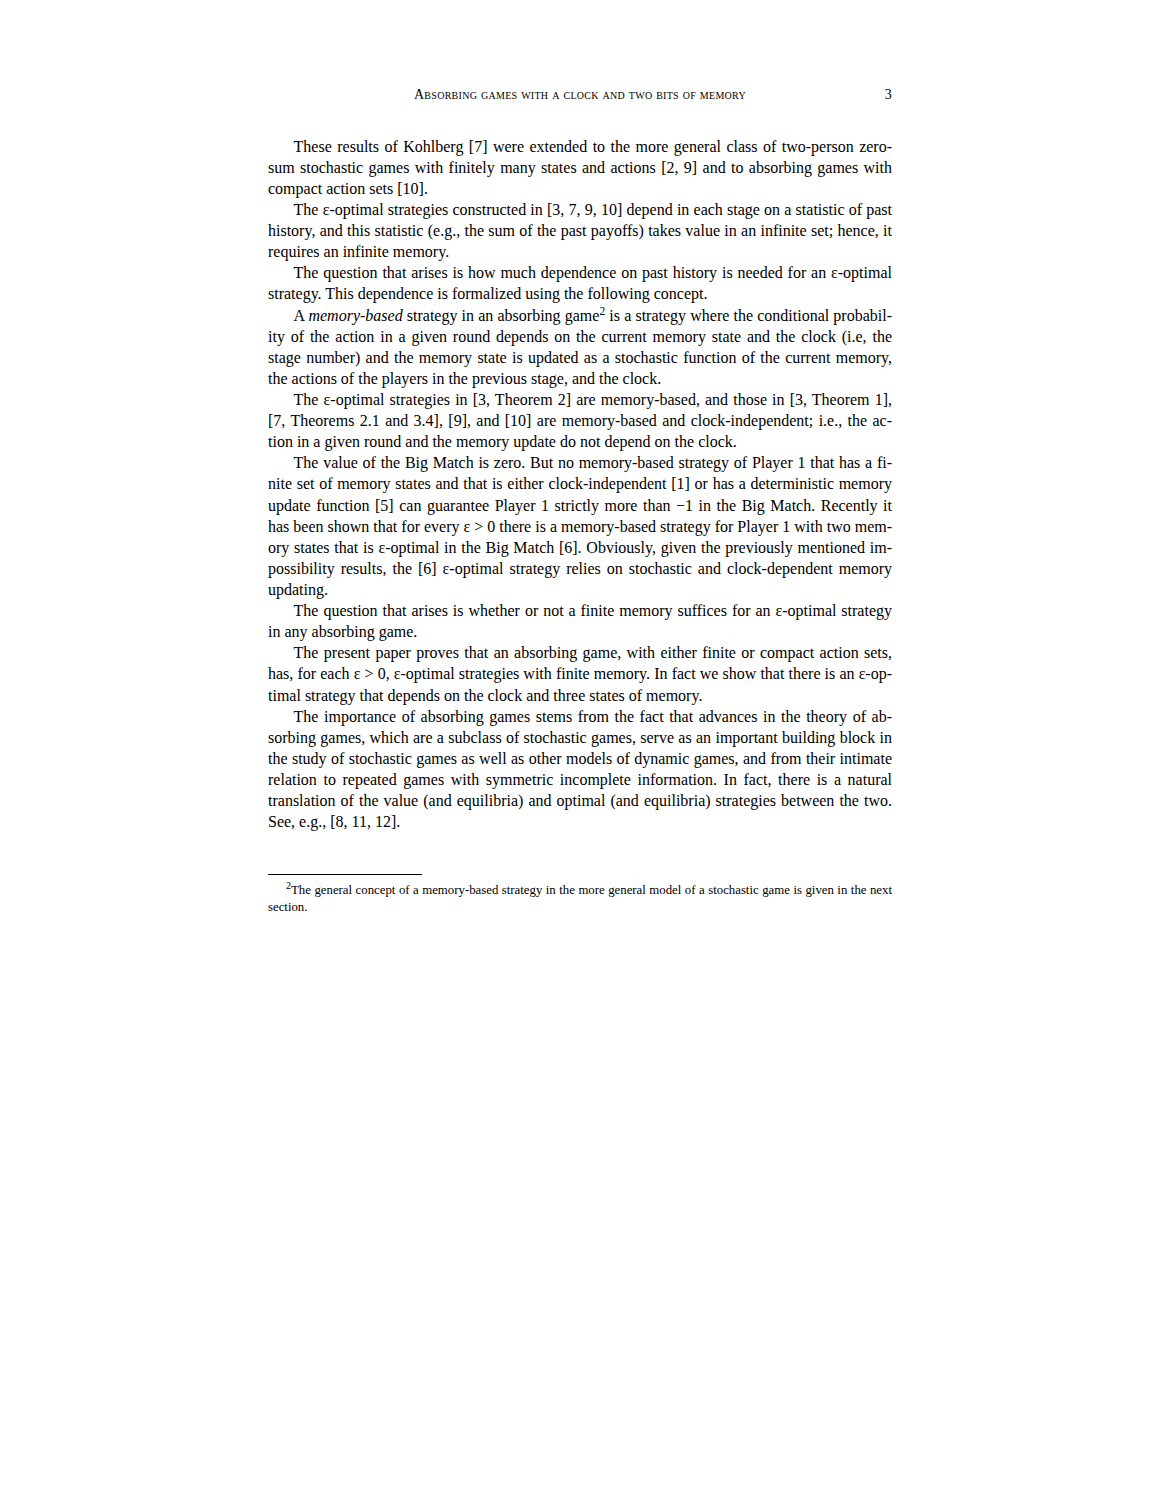Absorbing games with a clock and two bits of memory 3
These results of Kohlberg [7] were extended to the more general class of two-person zero-sum stochastic games with finitely many states and actions [2, 9] and to absorbing games with compact action sets [10].
The ε-optimal strategies constructed in [3, 7, 9, 10] depend in each stage on a statistic of past history, and this statistic (e.g., the sum of the past payoffs) takes value in an infinite set; hence, it requires an infinite memory.
The question that arises is how much dependence on past history is needed for an ε-optimal strategy. This dependence is formalized using the following concept.
A memory-based strategy in an absorbing game2 is a strategy where the conditional probability of the action in a given round depends on the current memory state and the clock (i.e, the stage number) and the memory state is updated as a stochastic function of the current memory, the actions of the players in the previous stage, and the clock.
The ε-optimal strategies in [3, Theorem 2] are memory-based, and those in [3, Theorem 1], [7, Theorems 2.1 and 3.4], [9], and [10] are memory-based and clock-independent; i.e., the action in a given round and the memory update do not depend on the clock.
The value of the Big Match is zero. But no memory-based strategy of Player 1 that has a finite set of memory states and that is either clock-independent [1] or has a deterministic memory update function [5] can guarantee Player 1 strictly more than −1 in the Big Match. Recently it has been shown that for every ε > 0 there is a memory-based strategy for Player 1 with two memory states that is ε-optimal in the Big Match [6]. Obviously, given the previously mentioned impossibility results, the [6] ε-optimal strategy relies on stochastic and clock-dependent memory updating.
The question that arises is whether or not a finite memory suffices for an ε-optimal strategy in any absorbing game.
The present paper proves that an absorbing game, with either finite or compact action sets, has, for each ε > 0, ε-optimal strategies with finite memory. In fact we show that there is an ε-optimal strategy that depends on the clock and three states of memory.
The importance of absorbing games stems from the fact that advances in the theory of absorbing games, which are a subclass of stochastic games, serve as an important building block in the study of stochastic games as well as other models of dynamic games, and from their intimate relation to repeated games with symmetric incomplete information. In fact, there is a natural translation of the value (and equilibria) and optimal (and equilibria) strategies between the two. See, e.g., [8, 11, 12].
2The general concept of a memory-based strategy in the more general model of a stochastic game is given in the next section.